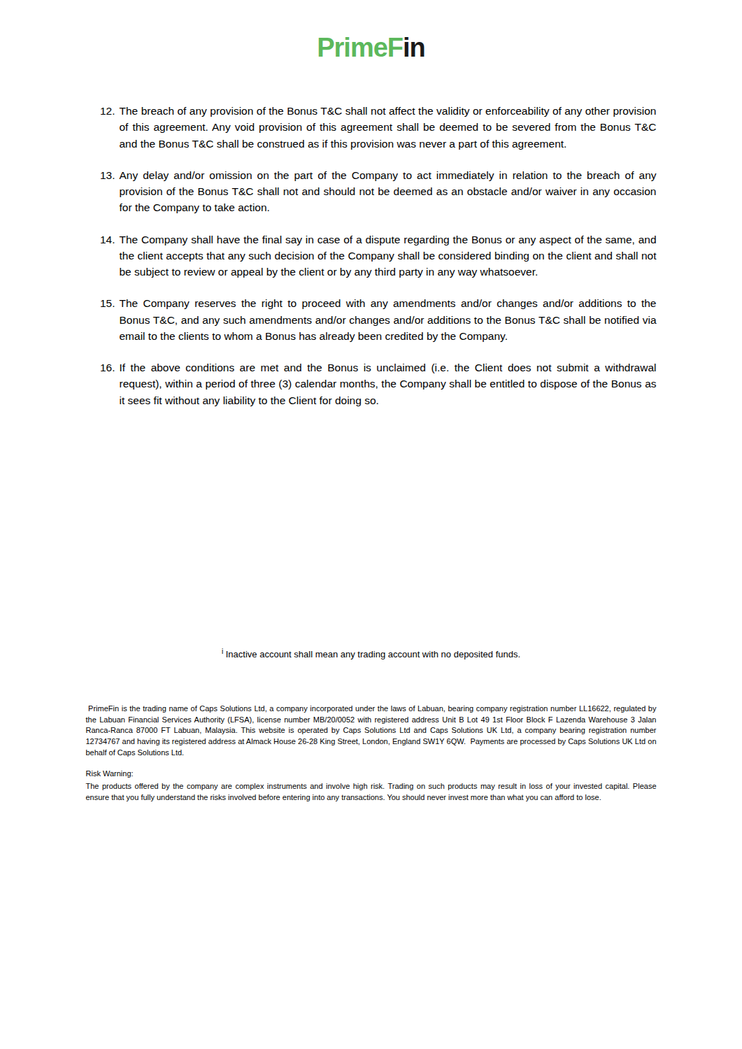PrimeF in
The breach of any provision of the Bonus T&C shall not affect the validity or enforceability of any other provision of this agreement. Any void provision of this agreement shall be deemed to be severed from the Bonus T&C and the Bonus T&C shall be construed as if this provision was never a part of this agreement.
Any delay and/or omission on the part of the Company to act immediately in relation to the breach of any provision of the Bonus T&C shall not and should not be deemed as an obstacle and/or waiver in any occasion for the Company to take action.
The Company shall have the final say in case of a dispute regarding the Bonus or any aspect of the same, and the client accepts that any such decision of the Company shall be considered binding on the client and shall not be subject to review or appeal by the client or by any third party in any way whatsoever.
The Company reserves the right to proceed with any amendments and/or changes and/or additions to the Bonus T&C, and any such amendments and/or changes and/or additions to the Bonus T&C shall be notified via email to the clients to whom a Bonus has already been credited by the Company.
If the above conditions are met and the Bonus is unclaimed (i.e. the Client does not submit a withdrawal request), within a period of three (3) calendar months, the Company shall be entitled to dispose of the Bonus as it sees fit without any liability to the Client for doing so.
i Inactive account shall mean any trading account with no deposited funds.
PrimeFin is the trading name of Caps Solutions Ltd, a company incorporated under the laws of Labuan, bearing company registration number LL16622, regulated by the Labuan Financial Services Authority (LFSA), license number MB/20/0052 with registered address Unit B Lot 49 1st Floor Block F Lazenda Warehouse 3 Jalan Ranca-Ranca 87000 FT Labuan, Malaysia. This website is operated by Caps Solutions Ltd and Caps Solutions UK Ltd, a company bearing registration number 12734767 and having its registered address at Almack House 26-28 King Street, London, England SW1Y 6QW. Payments are processed by Caps Solutions UK Ltd on behalf of Caps Solutions Ltd.
Risk Warning:
The products offered by the company are complex instruments and involve high risk. Trading on such products may result in loss of your invested capital. Please ensure that you fully understand the risks involved before entering into any transactions. You should never invest more than what you can afford to lose.